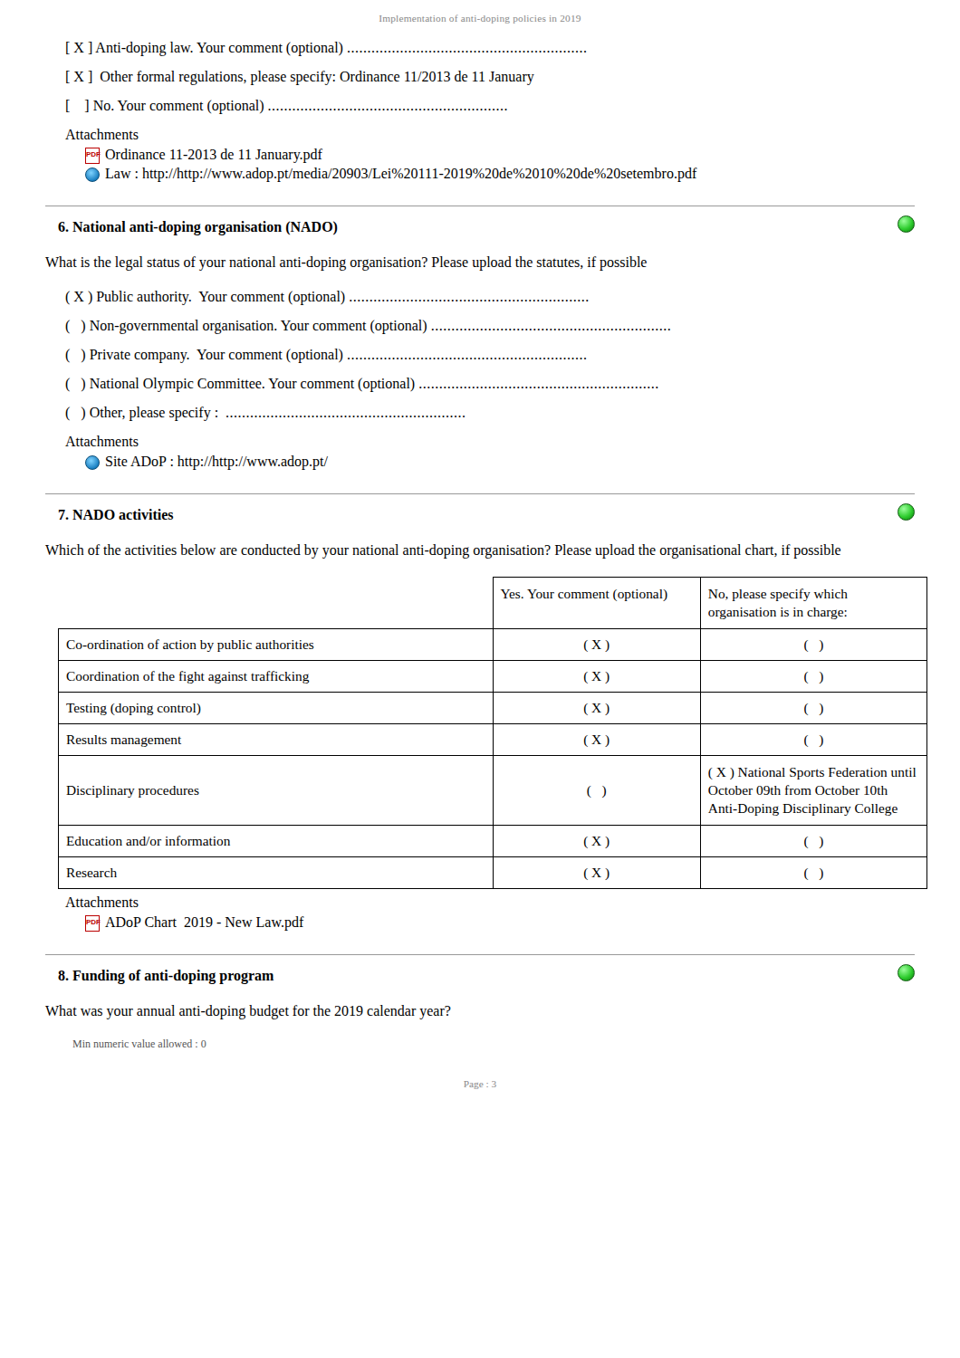Implementation of anti-doping policies in 2019
[ X ] Anti-doping law. Your comment (optional) ...........................................................
[ X ] Other formal regulations, please specify: Ordinance 11/2013 de 11 January
[ ] No. Your comment (optional) ...........................................................
Attachments
PDFOrdinance 11-2013 de 11 January.pdf
Law : http://http://www.adop.pt/media/20903/Lei%20111-2019%20de%2010%20de%20setembro.pdf
6. National anti-doping organisation (NADO)
What is the legal status of your national anti-doping organisation? Please upload the statutes, if possible
( X ) Public authority. Your comment (optional) ...........................................................
( ) Non-governmental organisation. Your comment (optional) ...........................................................
( ) Private company. Your comment (optional) ...........................................................
( ) National Olympic Committee. Your comment (optional) ...........................................................
( ) Other, please specify : ...........................................................
Attachments
Site ADoP : http://http://www.adop.pt/
7. NADO activities
Which of the activities below are conducted by your national anti-doping organisation? Please upload the organisational chart, if possible
| | Yes. Your comment (optional) | No, please specify which organisation is in charge: |
| --- | --- | --- |
| Co-ordination of action by public authorities | ( X ) | ( ) |
| Coordination of the fight against trafficking | ( X ) | ( ) |
| Testing (doping control) | ( X ) | ( ) |
| Results management | ( X ) | ( ) |
| Disciplinary procedures | ( ) | ( X ) National Sports Federation until October 09th from October 10th Anti-Doping Disciplinary College |
| Education and/or information | ( X ) | ( ) |
| Research | ( X ) | ( ) |
Attachments
PDFADoP Chart 2019 - New Law.pdf
8. Funding of anti-doping program
What was your annual anti-doping budget for the 2019 calendar year?
Min numeric value allowed : 0
Page : 3